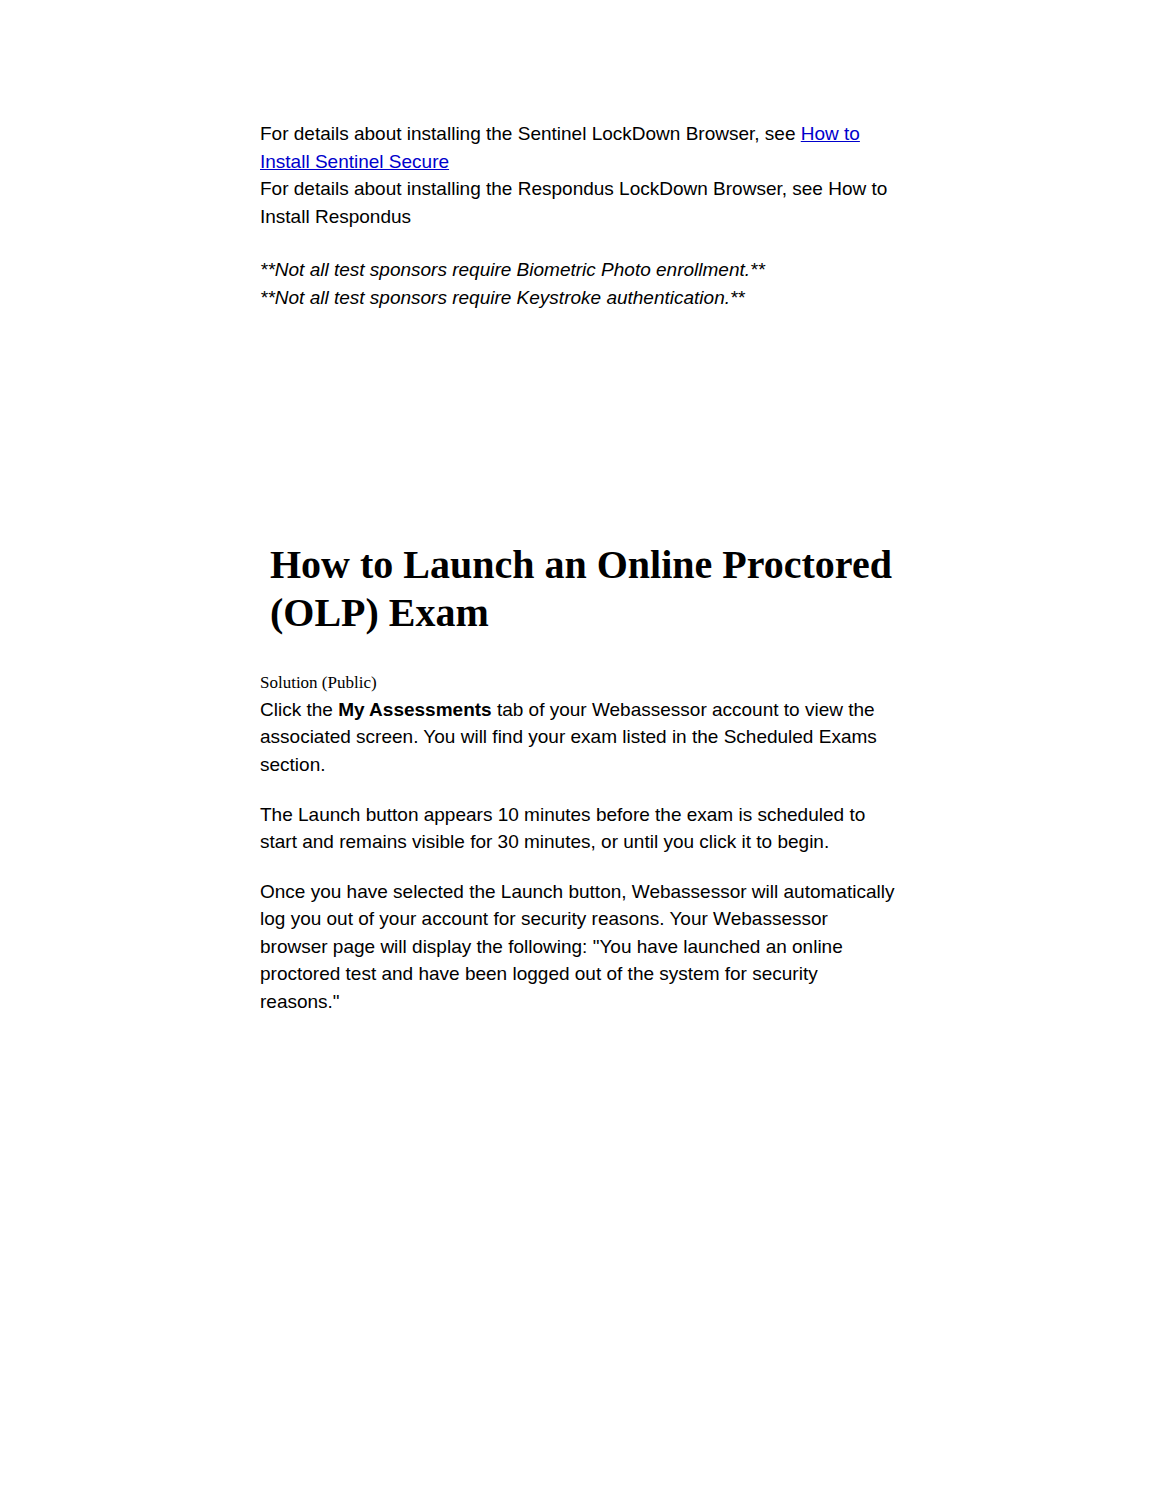For details about installing the Sentinel LockDown Browser, see How to Install Sentinel Secure
For details about installing the Respondus LockDown Browser, see How to Install Respondus
**Not all test sponsors require Biometric Photo enrollment.**
**Not all test sponsors require Keystroke authentication.**
How to Launch an Online Proctored (OLP) Exam
Solution (Public)
Click the My Assessments tab of your Webassessor account to view the associated screen. You will find your exam listed in the Scheduled Exams section.
The Launch button appears 10 minutes before the exam is scheduled to start and remains visible for 30 minutes, or until you click it to begin.
Once you have selected the Launch button, Webassessor will automatically log you out of your account for security reasons. Your Webassessor browser page will display the following: "You have launched an online proctored test and have been logged out of the system for security reasons."